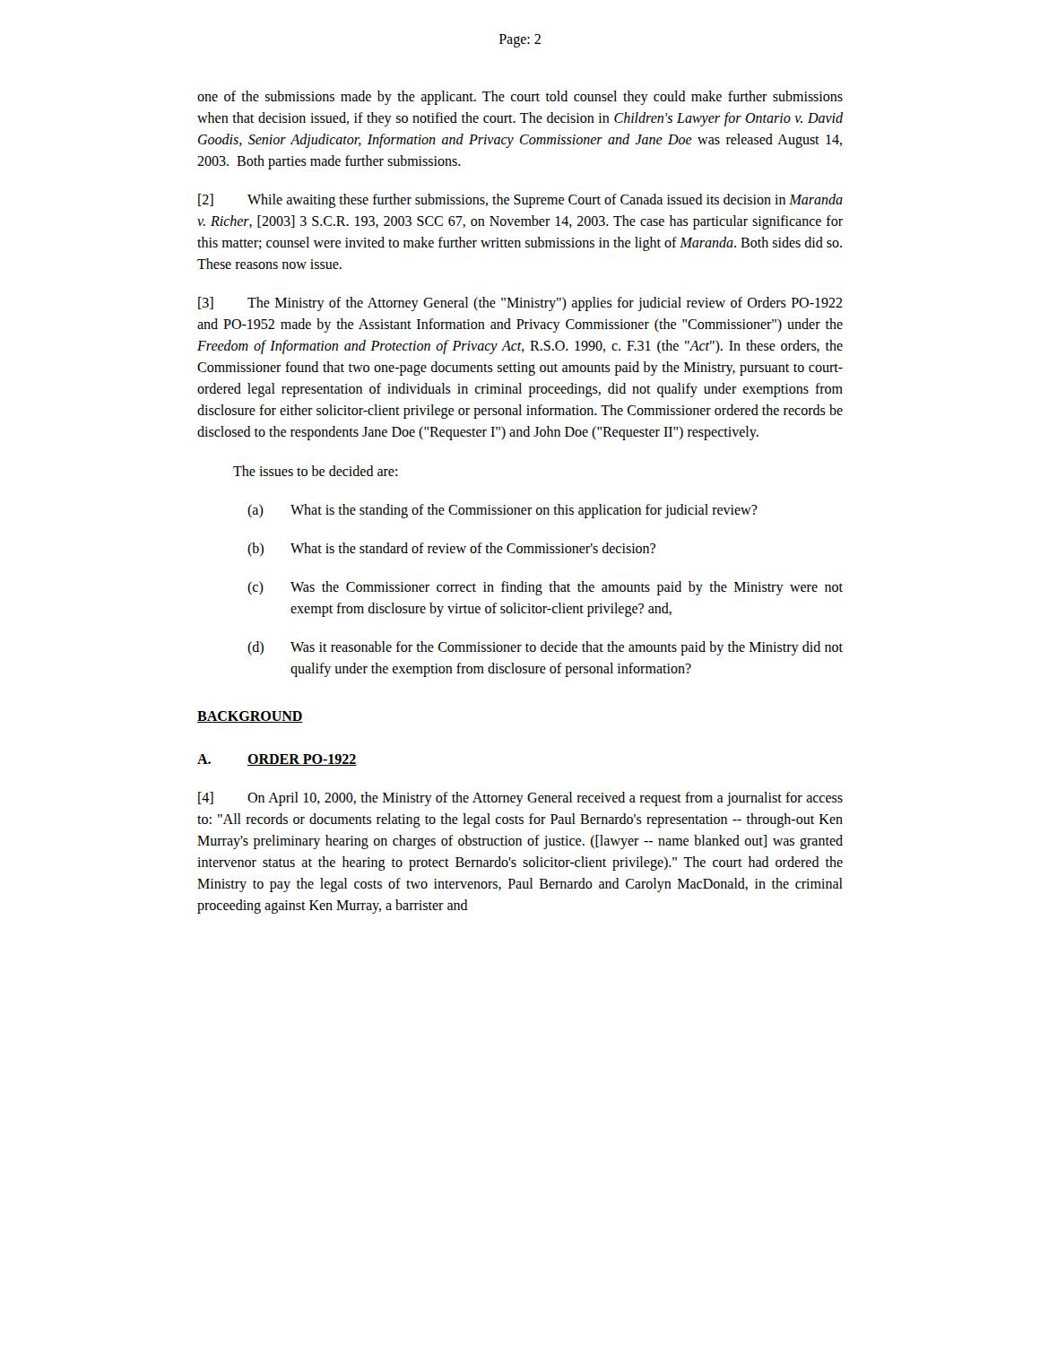Page: 2
one of the submissions made by the applicant. The court told counsel they could make further submissions when that decision issued, if they so notified the court. The decision in Children's Lawyer for Ontario v. David Goodis, Senior Adjudicator, Information and Privacy Commissioner and Jane Doe was released August 14, 2003. Both parties made further submissions.
[2] While awaiting these further submissions, the Supreme Court of Canada issued its decision in Maranda v. Richer, [2003] 3 S.C.R. 193, 2003 SCC 67, on November 14, 2003. The case has particular significance for this matter; counsel were invited to make further written submissions in the light of Maranda. Both sides did so. These reasons now issue.
[3] The Ministry of the Attorney General (the "Ministry") applies for judicial review of Orders PO-1922 and PO-1952 made by the Assistant Information and Privacy Commissioner (the "Commissioner") under the Freedom of Information and Protection of Privacy Act, R.S.O. 1990, c. F.31 (the "Act"). In these orders, the Commissioner found that two one-page documents setting out amounts paid by the Ministry, pursuant to court-ordered legal representation of individuals in criminal proceedings, did not qualify under exemptions from disclosure for either solicitor-client privilege or personal information. The Commissioner ordered the records be disclosed to the respondents Jane Doe ("Requester I") and John Doe ("Requester II") respectively.
The issues to be decided are:
(a) What is the standing of the Commissioner on this application for judicial review?
(b) What is the standard of review of the Commissioner's decision?
(c) Was the Commissioner correct in finding that the amounts paid by the Ministry were not exempt from disclosure by virtue of solicitor-client privilege? and,
(d) Was it reasonable for the Commissioner to decide that the amounts paid by the Ministry did not qualify under the exemption from disclosure of personal information?
BACKGROUND
A. ORDER PO-1922
[4] On April 10, 2000, the Ministry of the Attorney General received a request from a journalist for access to: "All records or documents relating to the legal costs for Paul Bernardo's representation -- through-out Ken Murray's preliminary hearing on charges of obstruction of justice. ([lawyer -- name blanked out] was granted intervenor status at the hearing to protect Bernardo's solicitor-client privilege)." The court had ordered the Ministry to pay the legal costs of two intervenors, Paul Bernardo and Carolyn MacDonald, in the criminal proceeding against Ken Murray, a barrister and